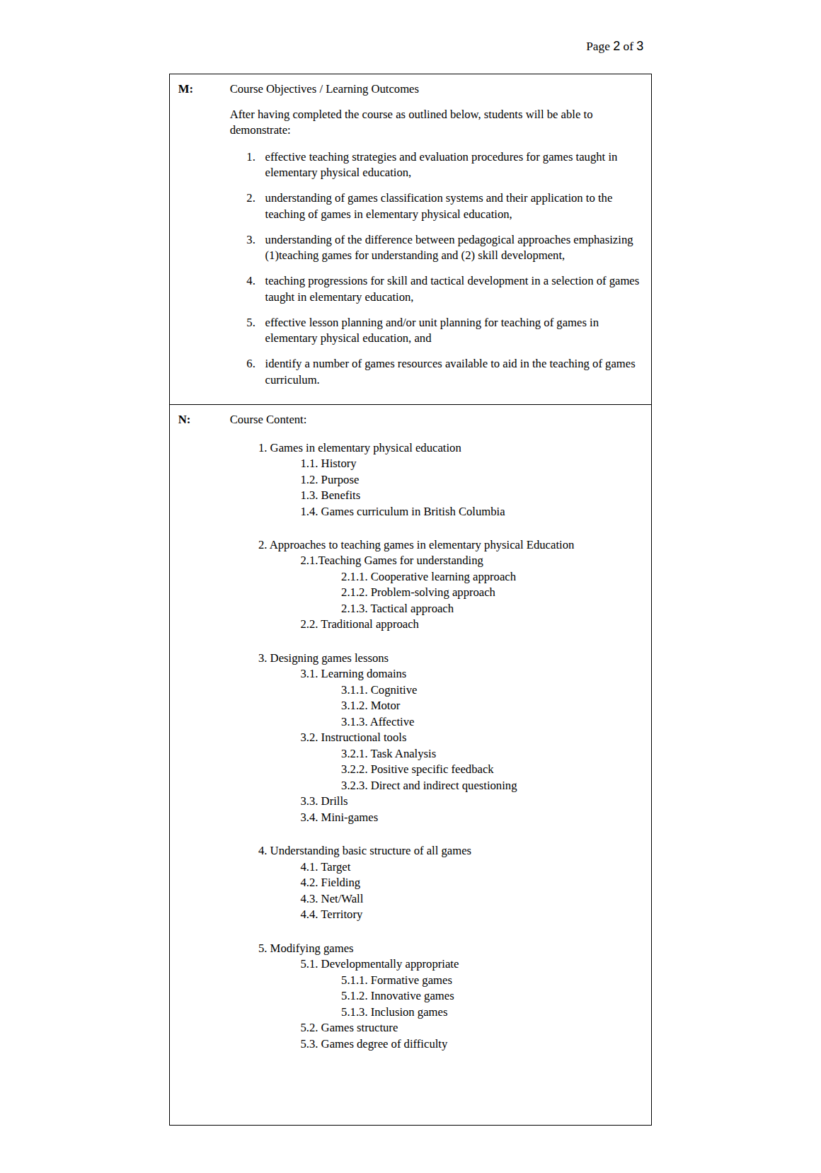Page 2 of 3
| M: | Course Objectives / Learning Outcomes After having completed the course as outlined below, students will be able to demonstrate: effective teaching strategies and evaluation procedures for games taught in elementary physical education, understanding of games classification systems and their application to the teaching of games in elementary physical education, understanding of the difference between pedagogical approaches emphasizing (1)teaching games for understanding and (2) skill development, teaching progressions for skill and tactical development in a selection of games taught in elementary education, effective lesson planning and/or unit planning for teaching of games in elementary physical education, and identify a number of games resources available to aid in the teaching of games curriculum. |
| N: | Course Content: 1. Games in elementary physical education 1.1. History 1.2. Purpose 1.3. Benefits 1.4. Games curriculum in British Columbia 2. Approaches to teaching games in elementary physical Education 2.1.Teaching Games for understanding 2.1.1. Cooperative learning approach 2.1.2. Problem-solving approach 2.1.3. Tactical approach 2.2. Traditional approach 3. Designing games lessons 3.1. Learning domains 3.1.1. Cognitive 3.1.2. Motor 3.1.3. Affective 3.2. Instructional tools 3.2.1. Task Analysis 3.2.2. Positive specific feedback 3.2.3. Direct and indirect questioning 3.3. Drills 3.4. Mini-games 4. Understanding basic structure of all games 4.1. Target 4.2. Fielding 4.3. Net/Wall 4.4. Territory 5. Modifying games 5.1. Developmentally appropriate 5.1.1. Formative games 5.1.2. Innovative games 5.1.3. Inclusion games 5.2. Games structure 5.3. Games degree of difficulty |